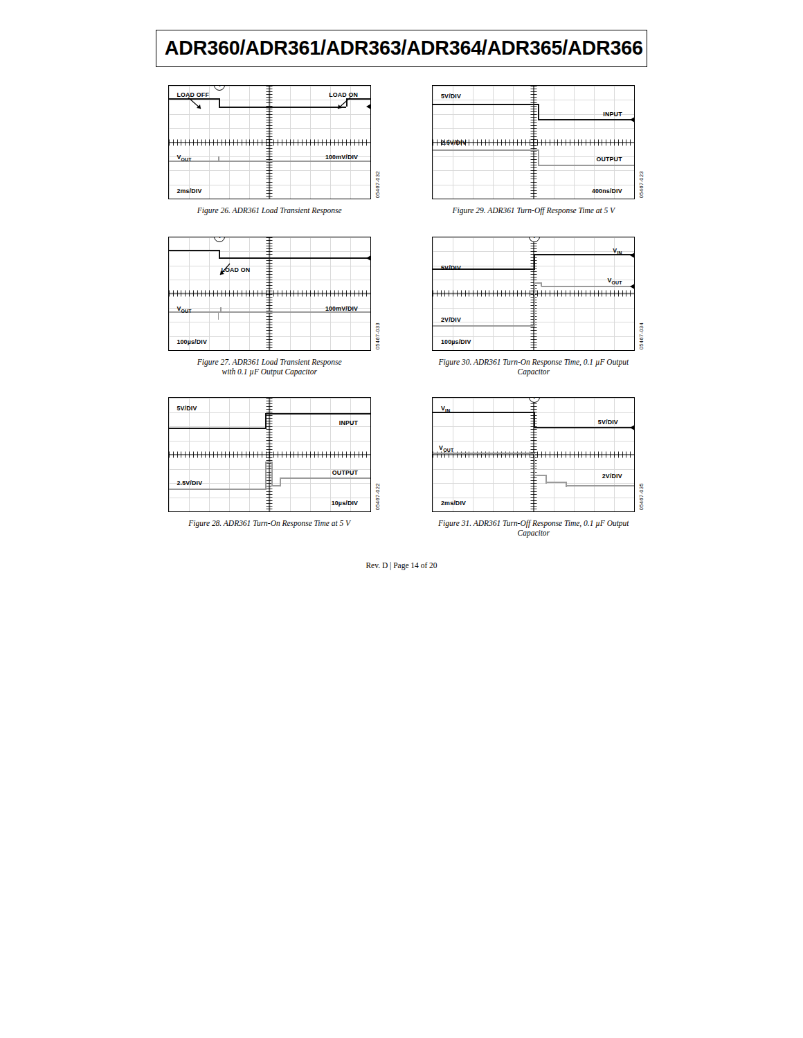ADR360/ADR361/ADR363/ADR364/ADR365/ADR366
T
LOAD OFF
LOAD ON
VOUT
100mV/DIV
2ms/DIV
05467-032
Figure 26. ADR361 Load Transient Response
5V/DIV
INPUT
2.5V/DIV
OUTPUT
400ns/DIV
05467-023
Figure 29. ADR361 Turn-Off Response Time at 5 V
T
LOAD ON
VOUT
100mV/DIV
100µs/DIV
05467-033
Figure 27. ADR361 Load Transient Response
with 0.1 µF Output Capacitor
T
VIN
5V/DIV
VOUT
2V/DIV
100µs/DIV
05467-034
Figure 30. ADR361 Turn-On Response Time, 0.1 µF Output Capacitor
5V/DIV
INPUT
2.5V/DIV
OUTPUT
10µs/DIV
05467-022
Figure 28. ADR361 Turn-On Response Time at 5 V
T
VIN
5V/DIV
VOUT
2V/DIV
2ms/DIV
05467-035
Figure 31. ADR361 Turn-Off Response Time, 0.1 µF Output Capacitor
Rev. D | Page 14 of 20